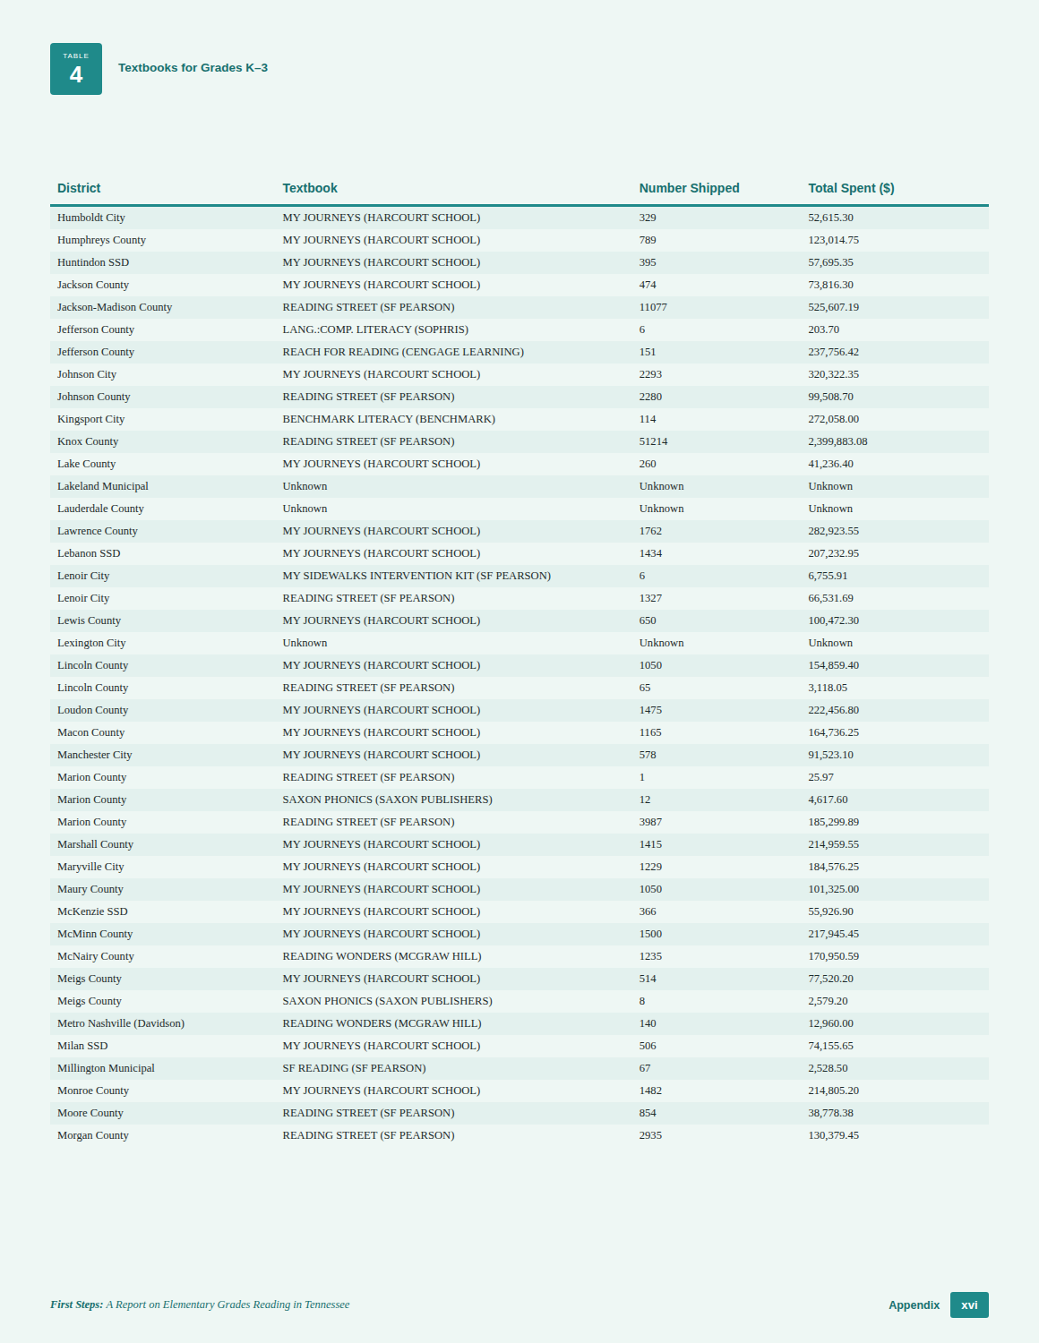Table 4
Textbooks for Grades K–3
| District | Textbook | Number Shipped | Total Spent ($) |
| --- | --- | --- | --- |
| Humboldt City | MY JOURNEYS (HARCOURT SCHOOL) | 329 | 52,615.30 |
| Humphreys County | MY JOURNEYS (HARCOURT SCHOOL) | 789 | 123,014.75 |
| Huntindon SSD | MY JOURNEYS (HARCOURT SCHOOL) | 395 | 57,695.35 |
| Jackson County | MY JOURNEYS (HARCOURT SCHOOL) | 474 | 73,816.30 |
| Jackson-Madison County | READING STREET (SF PEARSON) | 11077 | 525,607.19 |
| Jefferson County | LANG.:COMP. LITERACY (SOPHRIS) | 6 | 203.70 |
| Jefferson County | REACH FOR READING (CENGAGE LEARNING) | 151 | 237,756.42 |
| Johnson City | MY JOURNEYS (HARCOURT SCHOOL) | 2293 | 320,322.35 |
| Johnson County | READING STREET (SF PEARSON) | 2280 | 99,508.70 |
| Kingsport City | BENCHMARK LITERACY (BENCHMARK) | 114 | 272,058.00 |
| Knox County | READING STREET (SF PEARSON) | 51214 | 2,399,883.08 |
| Lake County | MY JOURNEYS (HARCOURT SCHOOL) | 260 | 41,236.40 |
| Lakeland Municipal | Unknown | Unknown | Unknown |
| Lauderdale County | Unknown | Unknown | Unknown |
| Lawrence County | MY JOURNEYS (HARCOURT SCHOOL) | 1762 | 282,923.55 |
| Lebanon SSD | MY JOURNEYS (HARCOURT SCHOOL) | 1434 | 207,232.95 |
| Lenoir City | MY SIDEWALKS INTERVENTION KIT (SF PEARSON) | 6 | 6,755.91 |
| Lenoir City | READING STREET (SF PEARSON) | 1327 | 66,531.69 |
| Lewis County | MY JOURNEYS (HARCOURT SCHOOL) | 650 | 100,472.30 |
| Lexington City | Unknown | Unknown | Unknown |
| Lincoln County | MY JOURNEYS (HARCOURT SCHOOL) | 1050 | 154,859.40 |
| Lincoln County | READING STREET (SF PEARSON) | 65 | 3,118.05 |
| Loudon County | MY JOURNEYS (HARCOURT SCHOOL) | 1475 | 222,456.80 |
| Macon County | MY JOURNEYS (HARCOURT SCHOOL) | 1165 | 164,736.25 |
| Manchester City | MY JOURNEYS (HARCOURT SCHOOL) | 578 | 91,523.10 |
| Marion County | READING STREET (SF PEARSON) | 1 | 25.97 |
| Marion County | SAXON PHONICS (SAXON PUBLISHERS) | 12 | 4,617.60 |
| Marion County | READING STREET (SF PEARSON) | 3987 | 185,299.89 |
| Marshall County | MY JOURNEYS (HARCOURT SCHOOL) | 1415 | 214,959.55 |
| Maryville City | MY JOURNEYS (HARCOURT SCHOOL) | 1229 | 184,576.25 |
| Maury County | MY JOURNEYS (HARCOURT SCHOOL) | 1050 | 101,325.00 |
| McKenzie SSD | MY JOURNEYS (HARCOURT SCHOOL) | 366 | 55,926.90 |
| McMinn County | MY JOURNEYS (HARCOURT SCHOOL) | 1500 | 217,945.45 |
| McNairy County | READING WONDERS (MCGRAW HILL) | 1235 | 170,950.59 |
| Meigs County | MY JOURNEYS (HARCOURT SCHOOL) | 514 | 77,520.20 |
| Meigs County | SAXON PHONICS (SAXON PUBLISHERS) | 8 | 2,579.20 |
| Metro Nashville (Davidson) | READING WONDERS (MCGRAW HILL) | 140 | 12,960.00 |
| Milan SSD | MY JOURNEYS (HARCOURT SCHOOL) | 506 | 74,155.65 |
| Millington Municipal | SF READING (SF PEARSON) | 67 | 2,528.50 |
| Monroe County | MY JOURNEYS (HARCOURT SCHOOL) | 1482 | 214,805.20 |
| Moore County | READING STREET (SF PEARSON) | 854 | 38,778.38 |
| Morgan County | READING STREET (SF PEARSON) | 2935 | 130,379.45 |
First Steps: A Report on Elementary Grades Reading in Tennessee
Appendix xvi